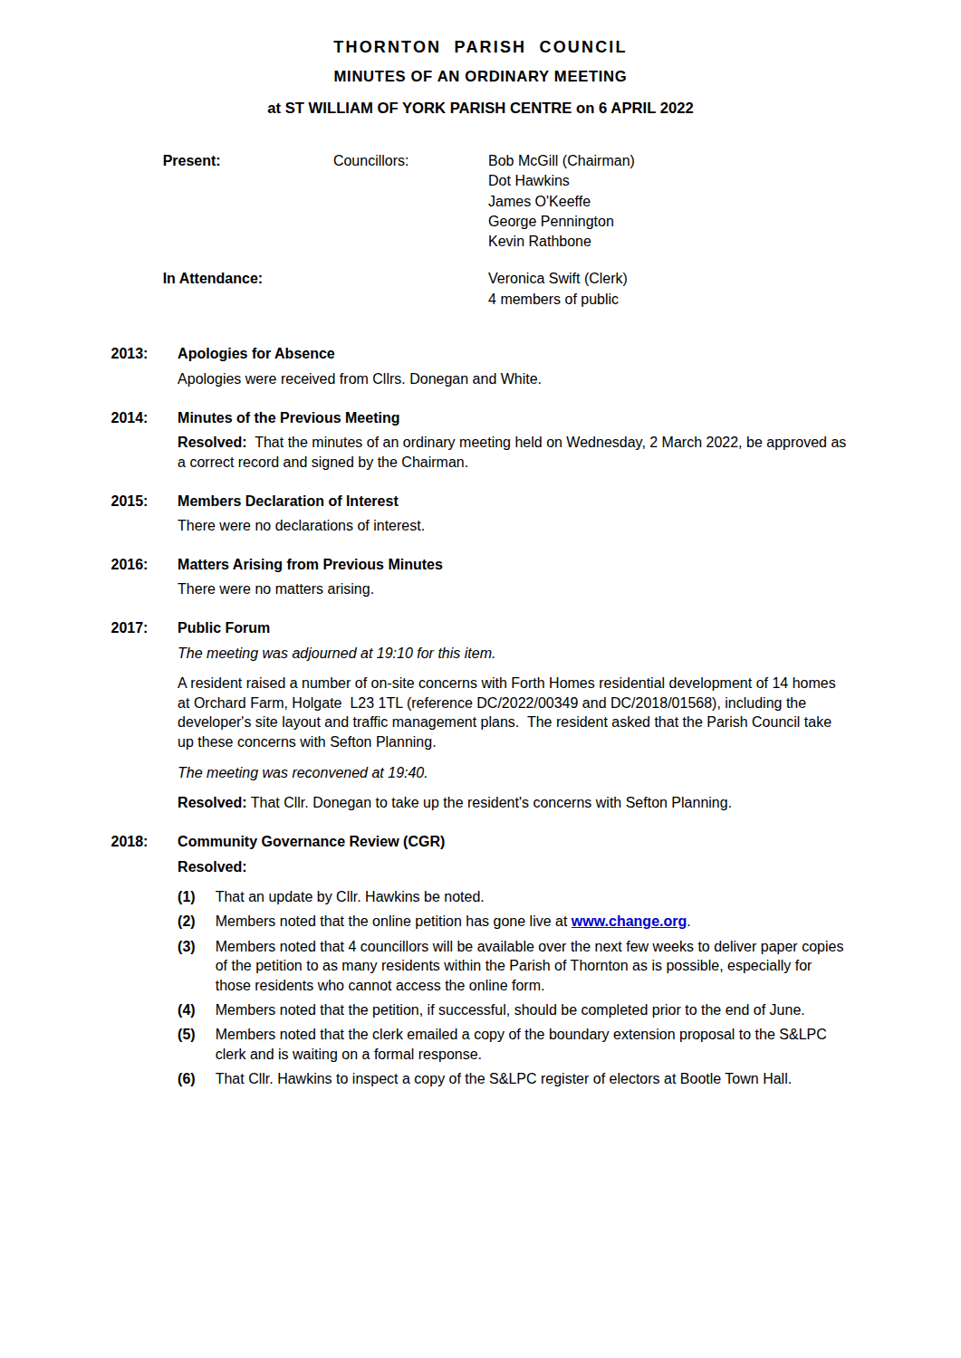THORNTON PARISH COUNCIL
MINUTES OF AN ORDINARY MEETING
at ST WILLIAM OF YORK PARISH CENTRE on 6 APRIL 2022
| Present: | Councillors: | Bob McGill (Chairman) |
| | | Dot Hawkins |
| | | James O'Keeffe |
| | | George Pennington |
| | | Kevin Rathbone |
| In Attendance: | | Veronica Swift (Clerk) |
| | | 4 members of public |
2013:
Apologies for Absence
Apologies were received from Cllrs. Donegan and White.
2014:
Minutes of the Previous Meeting
Resolved: That the minutes of an ordinary meeting held on Wednesday, 2 March 2022, be approved as a correct record and signed by the Chairman.
2015:
Members Declaration of Interest
There were no declarations of interest.
2016:
Matters Arising from Previous Minutes
There were no matters arising.
2017:
Public Forum
The meeting was adjourned at 19:10 for this item.
A resident raised a number of on-site concerns with Forth Homes residential development of 14 homes at Orchard Farm, Holgate L23 1TL (reference DC/2022/00349 and DC/2018/01568), including the developer's site layout and traffic management plans. The resident asked that the Parish Council take up these concerns with Sefton Planning.
The meeting was reconvened at 19:40.
Resolved: That Cllr. Donegan to take up the resident's concerns with Sefton Planning.
2018:
Community Governance Review (CGR)
Resolved:
That an update by Cllr. Hawkins be noted.
Members noted that the online petition has gone live at www.change.org.
Members noted that 4 councillors will be available over the next few weeks to deliver paper copies of the petition to as many residents within the Parish of Thornton as is possible, especially for those residents who cannot access the online form.
Members noted that the petition, if successful, should be completed prior to the end of June.
Members noted that the clerk emailed a copy of the boundary extension proposal to the S&LPC clerk and is waiting on a formal response.
That Cllr. Hawkins to inspect a copy of the S&LPC register of electors at Bootle Town Hall.